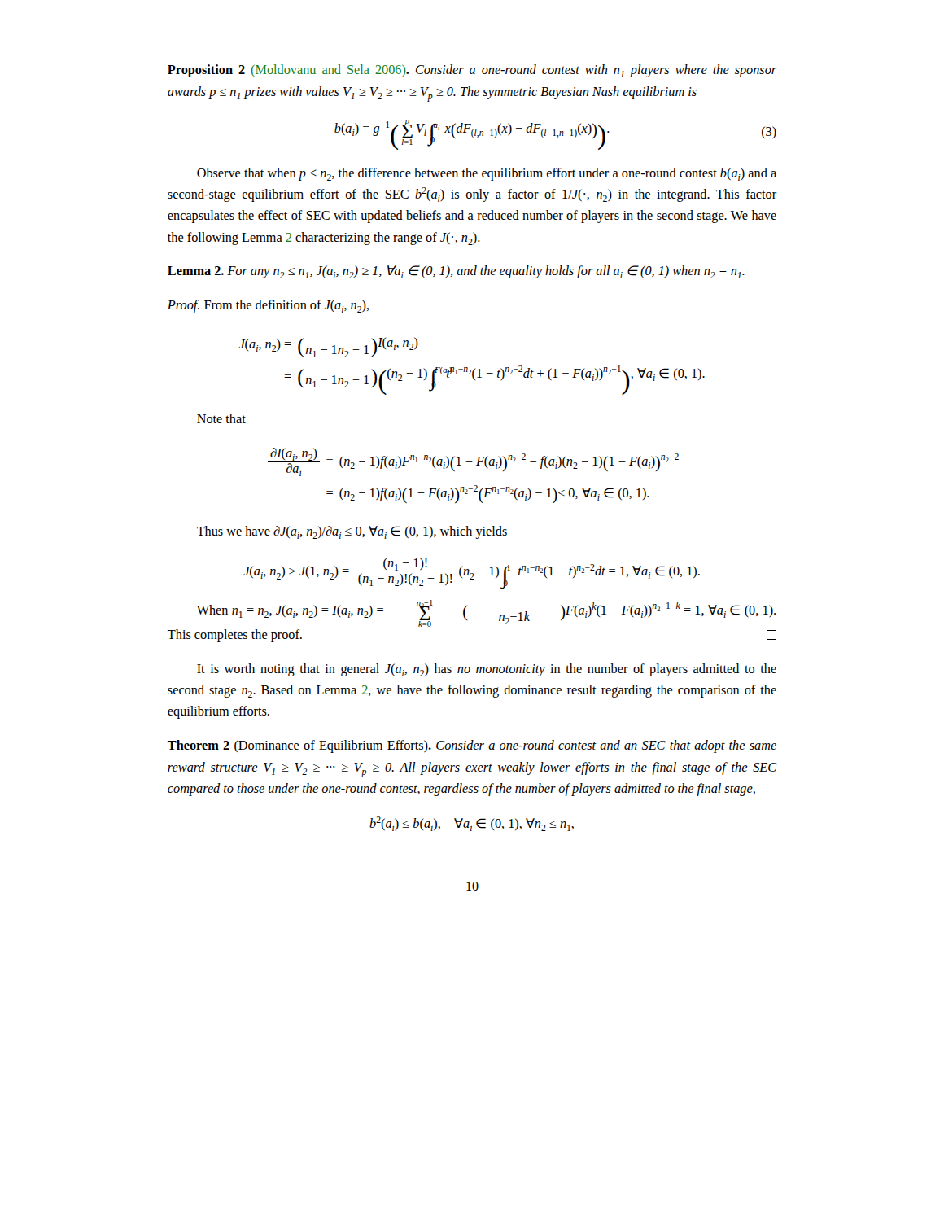Proposition 2 (Moldovanu and Sela 2006). Consider a one-round contest with n1 players where the sponsor awards p ≤ n1 prizes with values V1 ≥ V2 ≥ ··· ≥ Vp ≥ 0. The symmetric Bayesian Nash equilibrium is
b(ai) = g−1(Σpl=1 Vl∫ai 0 x(dF(l,n−1)(x) − dF(l−1,n−1)(x))). (3)
Observe that when p < n2, the difference between the equilibrium effort under a one-round contest b(ai) and a second-stage equilibrium effort of the SEC b2(ai) is only a factor of 1/J(·, n2) in the integrand. This factor encapsulates the effect of SEC with updated beliefs and a reduced number of players in the second stage. We have the following Lemma 2 characterizing the range of J(·, n2).
Lemma 2. For any n2 ≤ n1, J(ai, n2) ≥ 1, ∀ai ∈ (0, 1), and the equality holds for all ai ∈ (0, 1) when n2 = n1.
Proof. From the definition of J(ai, n2),
J(ai, n2) =
(n1 − 1 n2 − 1) I(ai, n2)
=
(n1 − 1 n2 − 1)((n2 − 1)∫F(ai) 0 tn1−n2(1 − t)n2−2dt + (1 − F(ai))n2−1), ∀ai ∈ (0, 1).
Note that
∂I(ai, n2)∂ai =
(n2 − 1)f(ai)Fn1−n2(ai)(1 − F(ai))n2−2 − f(ai)(n2 − 1)(1 − F(ai))n2−2
=
(n2 − 1)f(ai)(1 − F(ai))n2−2(Fn1−n2(ai) − 1)≤ 0, ∀ai ∈ (0, 1).
Thus we have ∂J(ai, n2)/∂ai ≤ 0, ∀ai ∈ (0, 1), which yields
J(ai, n2) ≥ J(1, n2) = (n1 − 1)!(n1 − n2)!(n2 − 1)!(n2 − 1)∫10 tn1−n2(1 − t)n2−2dt = 1, ∀ai ∈ (0, 1).
When n1 = n2, J(ai, n2) = I(ai, n2) = Σn2−1 k=0(n2−1 k) F(ai)k(1 − F(ai))n2−1−k = 1, ∀ai ∈ (0, 1). This completes the proof.
It is worth noting that in general J(ai, n2) has no monotonicity in the number of players admitted to the second stage n2. Based on Lemma 2, we have the following dominance result regarding the comparison of the equilibrium efforts.
Theorem 2 (Dominance of Equilibrium Efforts). Consider a one-round contest and an SEC that adopt the same reward structure V1 ≥ V2 ≥ ··· ≥ Vp ≥ 0. All players exert weakly lower efforts in the final stage of the SEC compared to those under the one-round contest, regardless of the number of players admitted to the final stage,
b2(ai) ≤ b(ai), ∀ai ∈ (0, 1), ∀n2 ≤ n1,
10